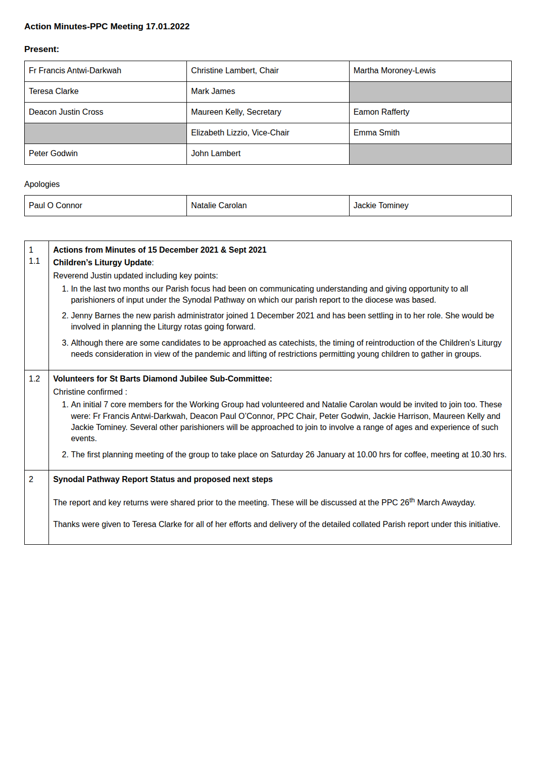Action Minutes-PPC Meeting 17.01.2022
Present:
| Fr Francis Antwi-Darkwah | Christine Lambert, Chair | Martha Moroney-Lewis |
| Teresa Clarke | Mark James | |
| Deacon Justin Cross | Maureen Kelly, Secretary | Eamon Rafferty |
| | Elizabeth Lizzio, Vice-Chair | Emma Smith |
| Peter Godwin | John Lambert | |
Apologies
| Paul O Connor | Natalie Carolan | Jackie Tominey |
| 1 1.1 | Actions from Minutes of 15 December 2021 & Sept 2021 Children’s Liturgy Update : Reverend Justin updated including key points: In the last two months our Parish focus had been on communicating understanding and giving opportunity to all parishioners of input under the Synodal Pathway on which our parish report to the diocese was based. Jenny Barnes the new parish administrator joined 1 December 2021 and has been settling in to her role. She would be involved in planning the Liturgy rotas going forward. Although there are some candidates to be approached as catechists, the timing of reintroduction of the Children’s Liturgy needs consideration in view of the pandemic and lifting of restrictions permitting young children to gather in groups. |
| 1.2 | Volunteers for St Barts Diamond Jubilee Sub-Committee: Christine confirmed : An initial 7 core members for the Working Group had volunteered and Natalie Carolan would be invited to join too. These were: Fr Francis Antwi-Darkwah, Deacon Paul O’Connor, PPC Chair, Peter Godwin, Jackie Harrison, Maureen Kelly and Jackie Tominey. Several other parishioners will be approached to join to involve a range of ages and experience of such events. The first planning meeting of the group to take place on Saturday 26 January at 10.00 hrs for coffee, meeting at 10.30 hrs. |
| 2 | Synodal Pathway Report Status and proposed next steps The report and key returns were shared prior to the meeting. These will be discussed at the PPC 26 th March Awayday. Thanks were given to Teresa Clarke for all of her efforts and delivery of the detailed collated Parish report under this initiative. |